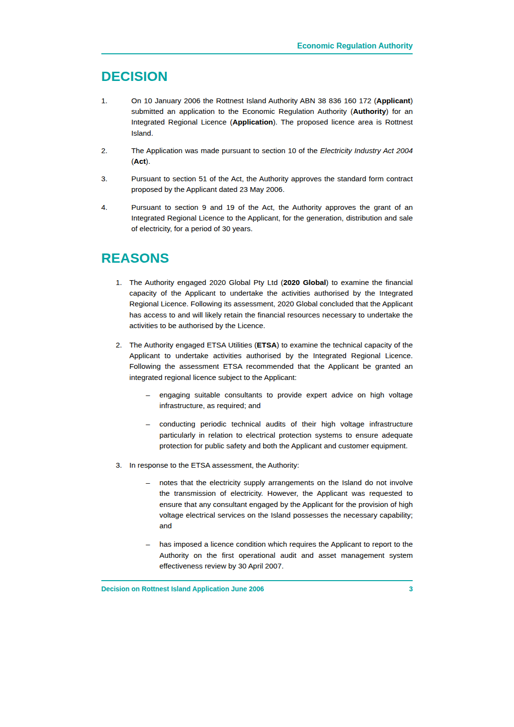Economic Regulation Authority
DECISION
1. On 10 January 2006 the Rottnest Island Authority ABN 38 836 160 172 (Applicant) submitted an application to the Economic Regulation Authority (Authority) for an Integrated Regional Licence (Application). The proposed licence area is Rottnest Island.
2. The Application was made pursuant to section 10 of the Electricity Industry Act 2004 (Act).
3. Pursuant to section 51 of the Act, the Authority approves the standard form contract proposed by the Applicant dated 23 May 2006.
4. Pursuant to section 9 and 19 of the Act, the Authority approves the grant of an Integrated Regional Licence to the Applicant, for the generation, distribution and sale of electricity, for a period of 30 years.
REASONS
1. The Authority engaged 2020 Global Pty Ltd (2020 Global) to examine the financial capacity of the Applicant to undertake the activities authorised by the Integrated Regional Licence. Following its assessment, 2020 Global concluded that the Applicant has access to and will likely retain the financial resources necessary to undertake the activities to be authorised by the Licence.
2. The Authority engaged ETSA Utilities (ETSA) to examine the technical capacity of the Applicant to undertake activities authorised by the Integrated Regional Licence. Following the assessment ETSA recommended that the Applicant be granted an integrated regional licence subject to the Applicant:
engaging suitable consultants to provide expert advice on high voltage infrastructure, as required; and
conducting periodic technical audits of their high voltage infrastructure particularly in relation to electrical protection systems to ensure adequate protection for public safety and both the Applicant and customer equipment.
3. In response to the ETSA assessment, the Authority:
notes that the electricity supply arrangements on the Island do not involve the transmission of electricity. However, the Applicant was requested to ensure that any consultant engaged by the Applicant for the provision of high voltage electrical services on the Island possesses the necessary capability; and
has imposed a licence condition which requires the Applicant to report to the Authority on the first operational audit and asset management system effectiveness review by 30 April 2007.
Decision on Rottnest Island Application June 2006 3